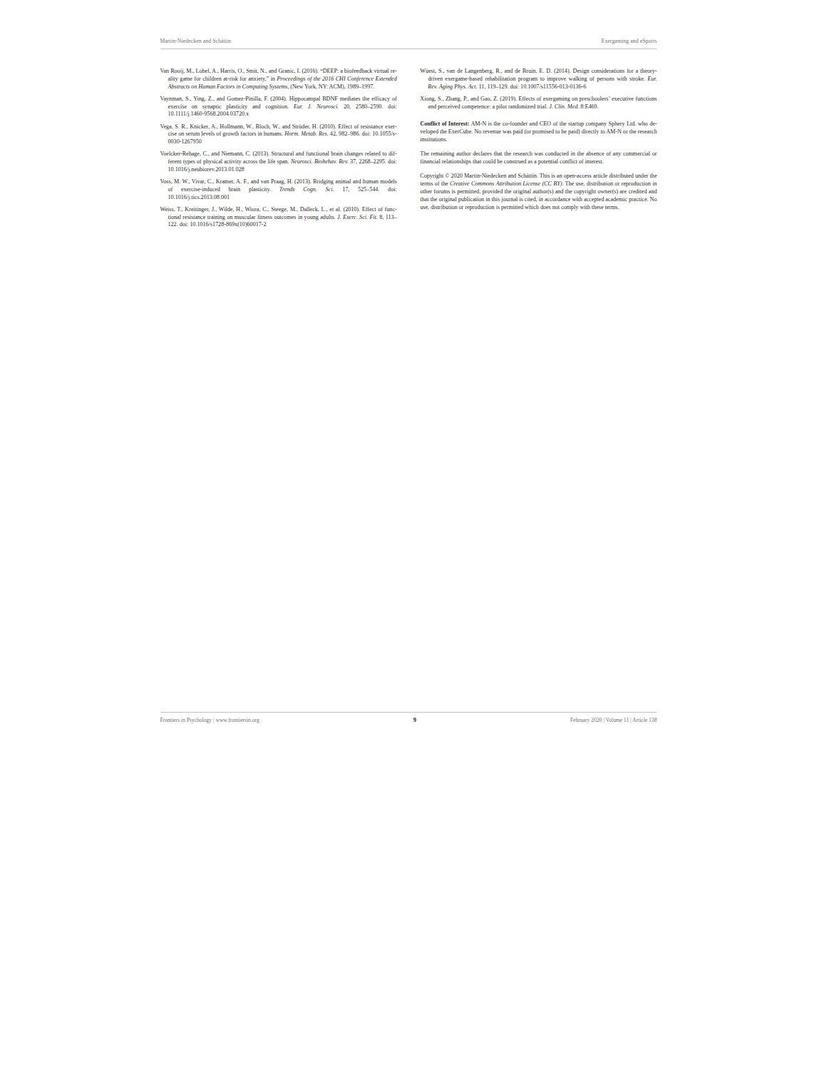Martin-Niedecken and Schättin Exergaming and eSports
Van Rooij, M., Lobel, A., Harris, O., Smit, N., and Granic, I. (2016). “DEEP: a biofeedback virtual reality game for children at-risk for anxiety,” in Proceedings of the 2016 CHI Conference Extended Abstracts on Human Factors in Computing Systems, (New York, NY: ACM), 1989–1997.
Vaynman, S., Ying, Z., and Gomez-Pinilla, F. (2004). Hippocampal BDNF mediates the efficacy of exercise on synaptic plasticity and cognition. Eur. J. Neurosci. 20, 2580–2590. doi: 10.1111/j.1460-9568.2004.03720.x
Vega, S. R., Knicker, A., Hollmann, W., Bloch, W., and Strüder, H. (2010). Effect of resistance exercise on serum levels of growth factors in humans. Horm. Metab. Res. 42, 982–986. doi: 10.1055/s-0030-1267950
Voelcker-Rehage, C., and Niemann, C. (2013). Structural and functional brain changes related to different types of physical activity across the life span. Neurosci. Biobehav. Rev. 37, 2268–2295. doi: 10.1016/j.neubiorev.2013.01.028
Voss, M. W., Vivar, C., Kramer, A. F., and van Praag, H. (2013). Bridging animal and human models of exercise-induced brain plasticity. Trends Cogn. Sci. 17, 525–544. doi: 10.1016/j.tics.2013.08.001
Weiss, T., Kreitinger, J., Wilde, H., Wiora, C., Steege, M., Dalleck, L., et al. (2010). Effect of functional resistance training on muscular fitness outcomes in young adults. J. Exerc. Sci. Fit. 8, 113–122. doi: 10.1016/s1728-869x(10)60017-2
Wüest, S., van de Langenberg, R., and de Bruin, E. D. (2014). Design considerations for a theory-driven exergame-based rehabilitation program to improve walking of persons with stroke. Eur. Rev. Aging Phys. Act. 11, 119–129. doi: 10.1007/s11556-013-0136-6
Xiong, S., Zhang, P., and Gao, Z. (2019). Effects of exergaming on preschoolers’ executive functions and perceived competence: a pilot randomized trial. J. Clin. Med. 8:E469.
Conflict of Interest: AM-N is the co-founder and CEO of the startup company Sphery Ltd. who developed the ExerCube. No revenue was paid (or promised to be paid) directly to AM-N or the research institutions.
The remaining author declares that the research was conducted in the absence of any commercial or financial relationships that could be construed as a potential conflict of interest.
Copyright © 2020 Martin-Niedecken and Schättin. This is an open-access article distributed under the terms of the Creative Commons Attribution License (CC BY). The use, distribution or reproduction in other forums is permitted, provided the original author(s) and the copyright owner(s) are credited and that the original publication in this journal is cited, in accordance with accepted academic practice. No use, distribution or reproduction is permitted which does not comply with these terms.
Frontiers in Psychology | www.frontiersin.org 9 February 2020 | Volume 11 | Article 138